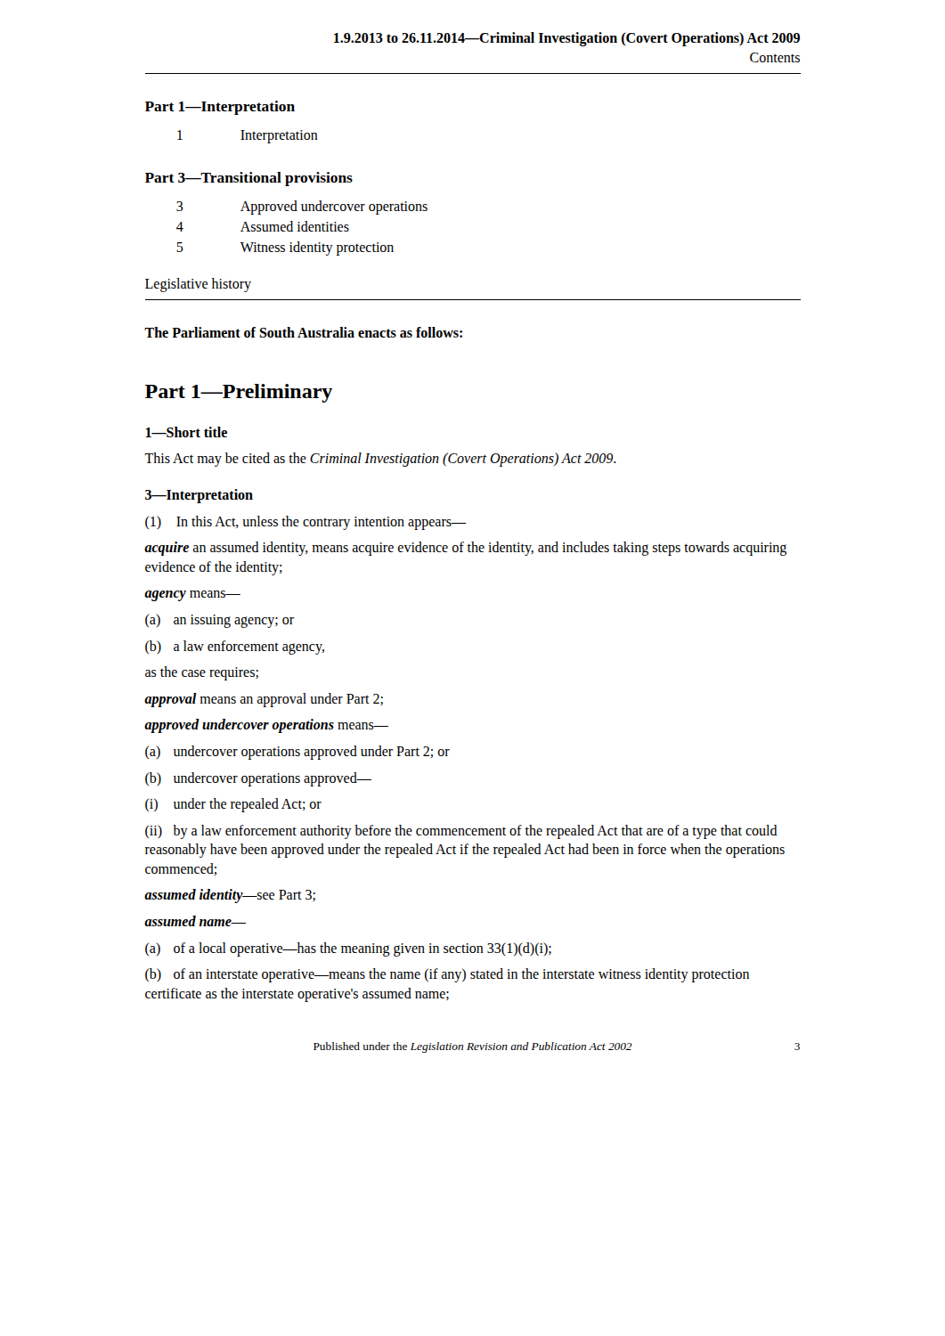1.9.2013 to 26.11.2014—Criminal Investigation (Covert Operations) Act 2009 Contents
Part 1—Interpretation
| 1 | Interpretation |
Part 3—Transitional provisions
| 3 | Approved undercover operations |
| 4 | Assumed identities |
| 5 | Witness identity protection |
Legislative history
The Parliament of South Australia enacts as follows:
Part 1—Preliminary
1—Short title
This Act may be cited as the Criminal Investigation (Covert Operations) Act 2009.
3—Interpretation
(1) In this Act, unless the contrary intention appears—
acquire an assumed identity, means acquire evidence of the identity, and includes taking steps towards acquiring evidence of the identity;
agency means—
(a) an issuing agency; or
(b) a law enforcement agency,
as the case requires;
approval means an approval under Part 2;
approved undercover operations means—
(a) undercover operations approved under Part 2; or
(b) undercover operations approved—
(i) under the repealed Act; or
(ii) by a law enforcement authority before the commencement of the repealed Act that are of a type that could reasonably have been approved under the repealed Act if the repealed Act had been in force when the operations commenced;
assumed identity—see Part 3;
assumed name—
(a) of a local operative—has the meaning given in section 33(1)(d)(i);
(b) of an interstate operative—means the name (if any) stated in the interstate witness identity protection certificate as the interstate operative's assumed name;
Published under the Legislation Revision and Publication Act 2002 3